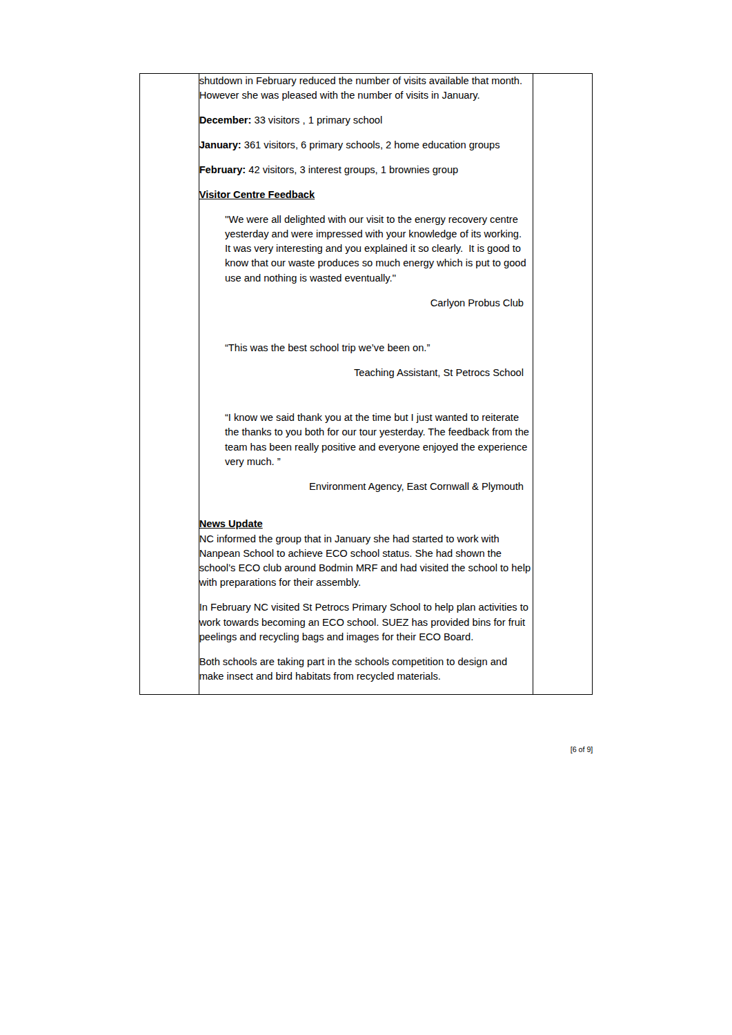| | shutdown in February reduced the number of visits available that month. However she was pleased with the number of visits in January. December: 33 visitors , 1 primary school January: 361 visitors, 6 primary schools, 2 home education groups February: 42 visitors, 3 interest groups, 1 brownies group Visitor Centre Feedback ''We were all delighted with our visit to the energy recovery centre yesterday and were impressed with your knowledge of its working. It was very interesting and you explained it so clearly. It is good to know that our waste produces so much energy which is put to good use and nothing is wasted eventually.'' Carlyon Probus Club “This was the best school trip we’ve been on.” Teaching Assistant, St Petrocs School “I know we said thank you at the time but I just wanted to reiterate the thanks to you both for our tour yesterday. The feedback from the team has been really positive and everyone enjoyed the experience very much. ” Environment Agency, East Cornwall & Plymouth News Update NC informed the group that in January she had started to work with Nanpean School to achieve ECO school status. She had shown the school’s ECO club around Bodmin MRF and had visited the school to help with preparations for their assembly. In February NC visited St Petrocs Primary School to help plan activities to work towards becoming an ECO school. SUEZ has provided bins for fruit peelings and recycling bags and images for their ECO Board. Both schools are taking part in the schools competition to design and make insect and bird habitats from recycled materials. | |
[6 of 9]